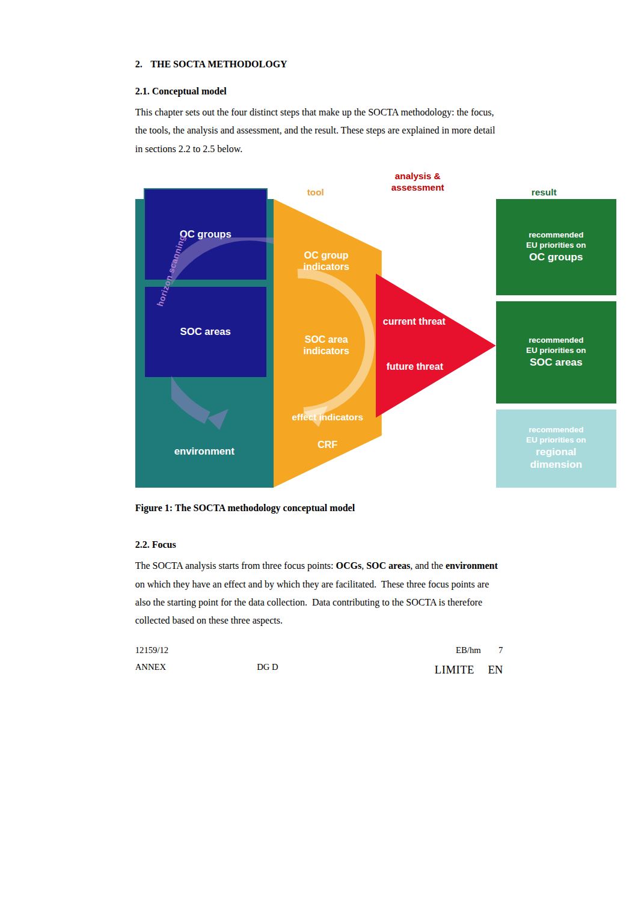2. THE SOCTA METHODOLOGY
2.1. Conceptual model
This chapter sets out the four distinct steps that make up the SOCTA methodology: the focus, the tools, the analysis and assessment, and the result. These steps are explained in more detail in sections 2.2 to 2.5 below.
focus
tool
analysis &
assessment
result
OC groups
SOC areas
environment
horizon scanning
OC group
indicators
SOC area
indicators
effect indicators
CRF
current threat
future threat
recommended EU priorities on OC groups
recommended EU priorities on SOC areas
recommended EU priorities on regional dimension
Figure 1: The SOCTA methodology conceptual model
2.2. Focus
The SOCTA analysis starts from three focus points: OCGs, SOC areas, and the environment on which they have an effect and by which they are facilitated. These three focus points are also the starting point for the data collection. Data contributing to the SOCTA is therefore collected based on these three aspects.
| 12159/12 | | EB/hm 7 |
| ANNEX | DG D | LIMITE EN |